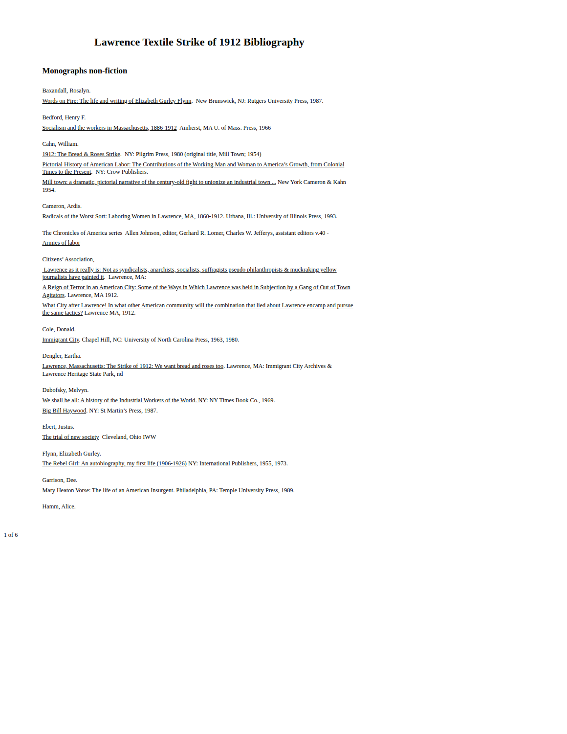Lawrence Textile Strike of 1912 Bibliography
Monographs non-fiction
Baxandall, Rosalyn.
Words on Fire: The life and writing of Elizabeth Gurley Flynn. New Brunswick, NJ: Rutgers University Press, 1987.
Bedford, Henry F.
Socialism and the workers in Massachusetts, 1886-1912 Amherst, MA U. of Mass. Press, 1966
Cahn, William.
1912: The Bread & Roses Strike. NY: Pilgrim Press, 1980 (original title, Mill Town; 1954)
Pictorial History of American Labor: The Contributions of the Working Man and Woman to America’s Growth, from Colonial Times to the Present. NY: Crow Publishers.
Mill town: a dramatic, pictorial narrative of the century-old fight to unionize an industrial town ... New York Cameron & Kahn 1954.
Cameron, Ardis.
Radicals of the Worst Sort: Laboring Women in Lawrence, MA, 1860-1912. Urbana, Ill.: University of Illinois Press, 1993.
The Chronicles of America series Allen Johnson, editor, Gerhard R. Lomer, Charles W. Jefferys, assistant editors v.40 -
Armies of labor
Citizens’ Association,
Lawrence as it really is: Not as syndicalists, anarchists, socialists, suffragists pseudo philanthropists & muckraking yellow journalists have painted it. Lawrence, MA:
A Reign of Terror in an American City: Some of the Ways in Which Lawrence was held in Subjection by a Gang of Out of Town Agitators. Lawrence, MA 1912.
What City after Lawrence! In what other American community will the combination that lied about Lawrence encamp and pursue the same tactics? Lawrence MA, 1912.
Cole, Donald.
Immigrant City. Chapel Hill, NC: University of North Carolina Press, 1963, 1980.
Dengler, Eartha.
Lawrence, Massachusetts: The Strike of 1912: We want bread and roses too. Lawrence, MA: Immigrant City Archives & Lawrence Heritage State Park, nd
Dubofsky, Melvyn.
We shall be all: A history of the Industrial Workers of the World. NY: NY Times Book Co., 1969.
Big Bill Haywood. NY: St Martin’s Press, 1987.
Ebert, Justus.
The trial of new society Cleveland, Ohio IWW
Flynn, Elizabeth Gurley.
The Rebel Girl: An autobiography, my first life (1906-1926) NY: International Publishers, 1955, 1973.
Garrison, Dee.
Mary Heaton Vorse: The life of an American Insurgent. Philadelphia, PA: Temple University Press, 1989.
Hamm, Alice.
1 of 6